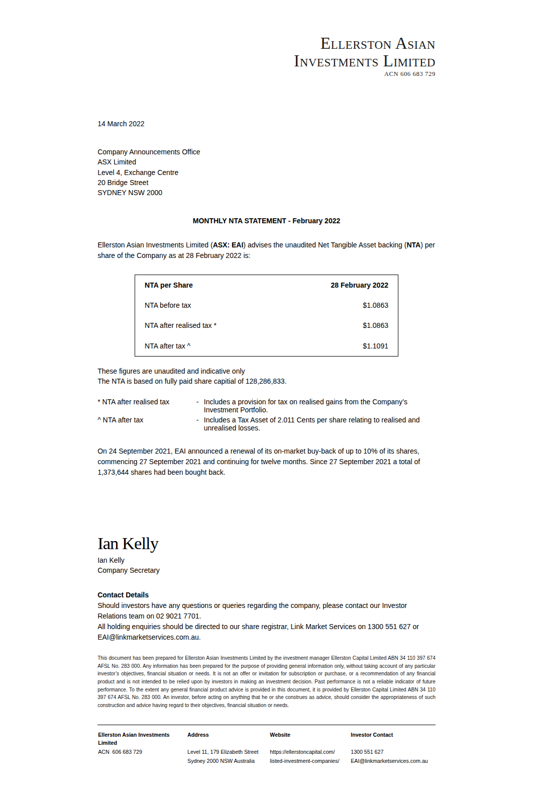Ellerston Asian
Investments Limited
ACN 606 683 729
14 March 2022
Company Announcements Office
ASX Limited
Level 4, Exchange Centre
20 Bridge Street
SYDNEY NSW 2000
MONTHLY NTA STATEMENT - February 2022
Ellerston Asian Investments Limited (ASX: EAI) advises the unaudited Net Tangible Asset backing (NTA) per share of the Company as at 28 February 2022 is:
| NTA per Share | 28 February 2022 |
| NTA before tax | $1.0863 |
| NTA after realised tax * | $1.0863 |
| NTA after tax ^ | $1.1091 |
These figures are unaudited and indicative only
The NTA is based on fully paid share capitial of 128,286,833.
| * NTA after realised tax | - | Includes a provision for tax on realised gains from the Company’s Investment Portfolio. |
| ^ NTA after tax | - | Includes a Tax Asset of 2.011 Cents per share relating to realised and unrealised losses. |
On 24 September 2021, EAI announced a renewal of its on-market buy-back of up to 10% of its shares, commencing 27 September 2021 and continuing for twelve months. Since 27 September 2021 a total of 1,373,644 shares had been bought back.
Ian Kelly
Ian Kelly
Company Secretary
Contact Details
Should investors have any questions or queries regarding the company, please contact our Investor Relations team on 02 9021 7701.
All holding enquiries should be directed to our share registrar, Link Market Services on 1300 551 627 or EAI@linkmarketservices.com.au.
This document has been prepared for Ellerston Asian Investments Limited by the investment manager Ellerston Capital Limited ABN 34 110 397 674 AFSL No. 283 000. Any information has been prepared for the purpose of providing general information only, without taking account of any particular investor’s objectives, financial situation or needs. It is not an offer or invitation for subscription or purchase, or a recommendation of any financial product and is not intended to be relied upon by investors in making an investment decision. Past performance is not a reliable indicator of future performance. To the extent any general financial product advice is provided in this document, it is provided by Ellerston Capital Limited ABN 34 110 397 674 AFSL No. 283 000. An investor, before acting on anything that he or she construes as advice, should consider the appropriateness of such construction and advice having regard to their objectives, financial situation or needs.
| Ellerston Asian Investments Limited | Address | Website | Investor Contact |
| ACN 606 683 729 | Level 11, 179 Elizabeth Street | https://ellerstoncapital.com/ | 1300 551 627 |
| | Sydney 2000 NSW Australia | listed-investment-companies/ | EAI@linkmarketservices.com.au |